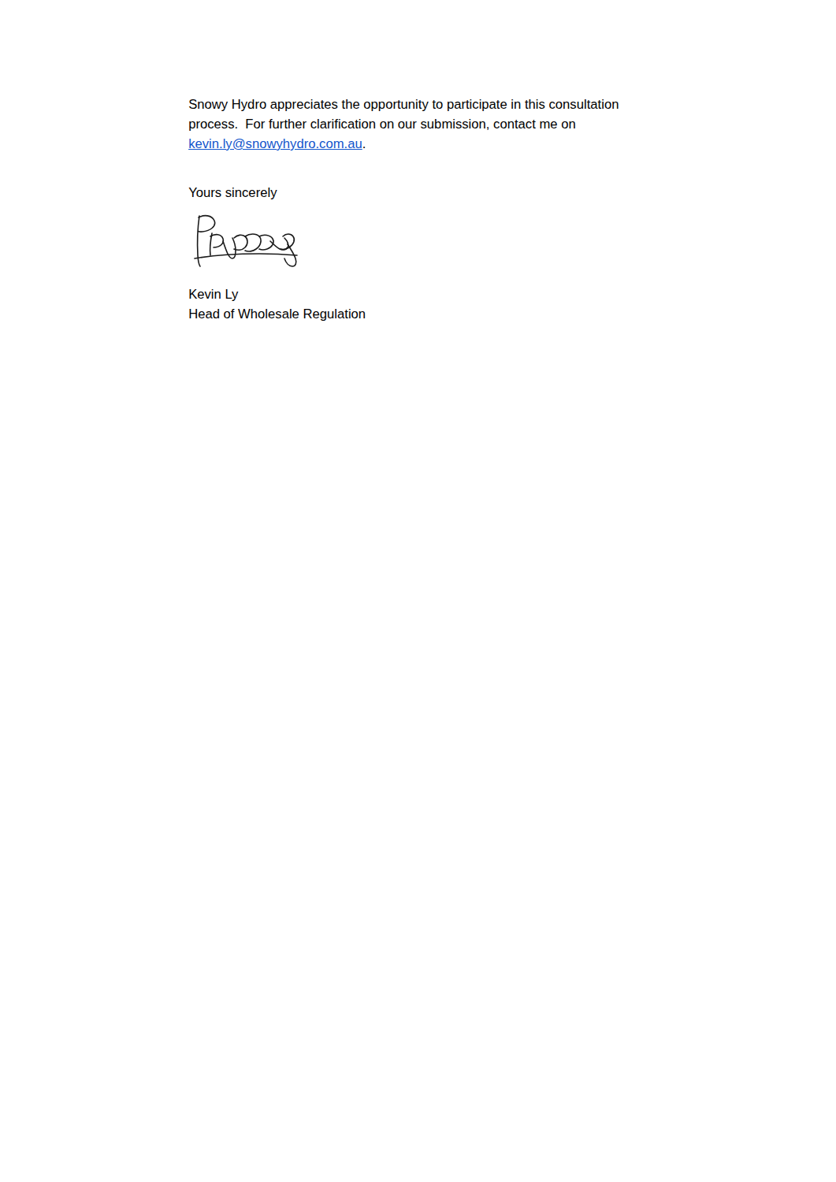Snowy Hydro appreciates the opportunity to participate in this consultation process. For further clarification on our submission, contact me on kevin.ly@snowyhydro.com.au.
Yours sincerely
Signature
Kevin Ly
Head of Wholesale Regulation